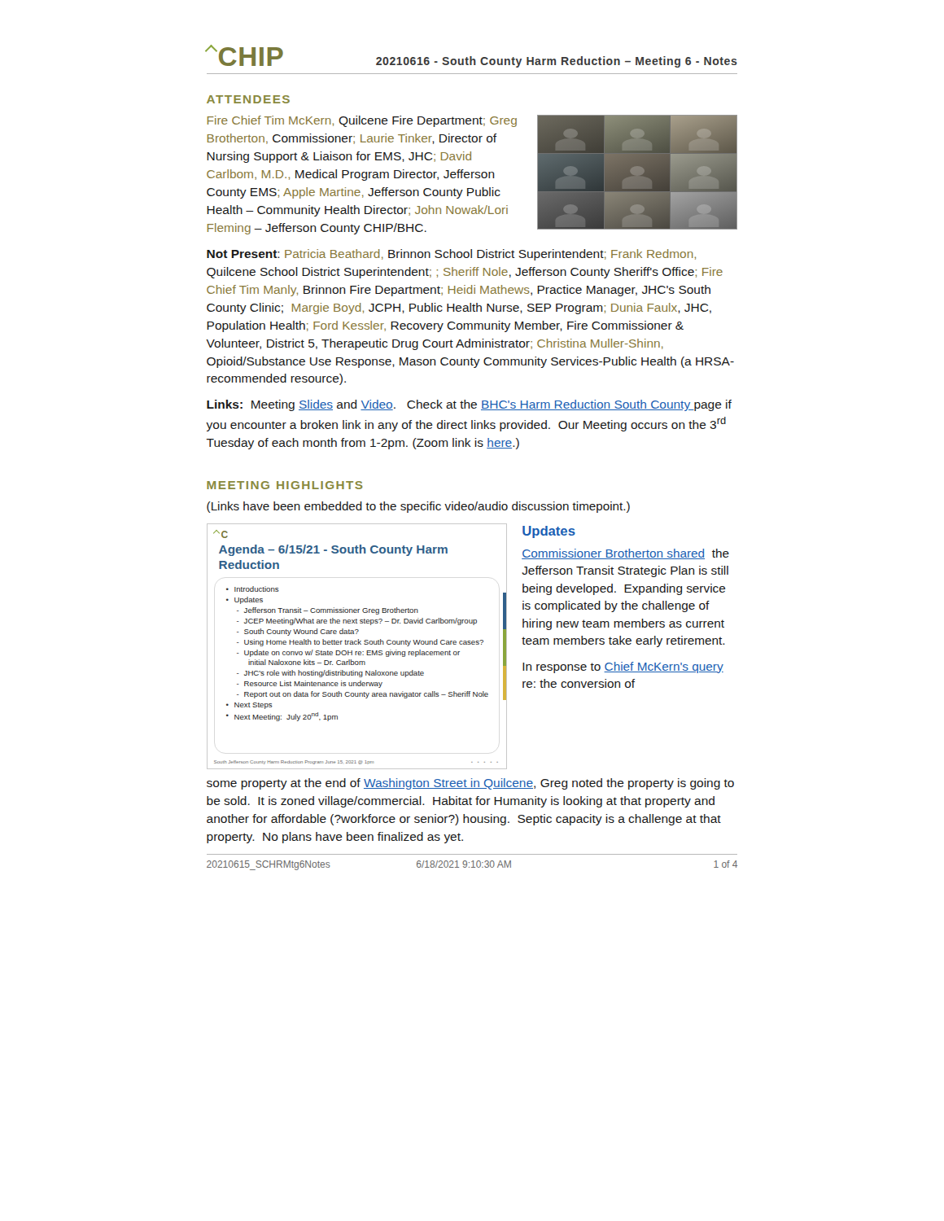CHIP
20210616 - South County Harm Reduction – Meeting 6 - Notes
Attendees
Fire Chief Tim McKern, Quilcene Fire Department; Greg Brotherton, Commissioner; Laurie Tinker, Director of Nursing Support & Liaison for EMS, JHC; David Carlbom, M.D., Medical Program Director, Jefferson County EMS; Apple Martine, Jefferson County Public Health – Community Health Director; John Nowak/Lori Fleming – Jefferson County CHIP/BHC.
Not Present: Patricia Beathard, Brinnon School District Superintendent; Frank Redmon, Quilcene School District Superintendent; ; Sheriff Nole, Jefferson County Sheriff's Office; Fire Chief Tim Manly, Brinnon Fire Department; Heidi Mathews, Practice Manager, JHC's South County Clinic; Margie Boyd, JCPH, Public Health Nurse, SEP Program; Dunia Faulx, JHC, Population Health; Ford Kessler, Recovery Community Member, Fire Commissioner & Volunteer, District 5, Therapeutic Drug Court Administrator; Christina Muller-Shinn, Opioid/Substance Use Response, Mason County Community Services-Public Health (a HRSA-recommended resource).
Links: Meeting Slides and Video. Check at the BHC's Harm Reduction South County page if you encounter a broken link in any of the direct links provided. Our Meeting occurs on the 3rd Tuesday of each month from 1-2pm. (Zoom link is here.)
Meeting Highlights
(Links have been embedded to the specific video/audio discussion timepoint.)
C
Agenda – 6/15/21 - South County Harm Reduction
Introductions
Updates
Jefferson Transit – Commissioner Greg Brotherton
JCEP Meeting/What are the next steps? – Dr. David Carlbom/group
South County Wound Care data?
Using Home Health to better track South County Wound Care cases?
Update on convo w/ State DOH re: EMS giving replacement or
initial Naloxone kits – Dr. Carlbom
JHC's role with hosting/distributing Naloxone update
Resource List Maintenance is underway
Report out on data for South County area navigator calls – Sheriff Nole
Next Steps
Next Meeting: July 20nd, 1pm
South Jefferson County Harm Reduction Program June 15, 2021 @ 1pm • • • • •
Updates
Commissioner Brotherton shared the Jefferson Transit Strategic Plan is still being developed. Expanding service is complicated by the challenge of hiring new team members as current team members take early retirement.
In response to Chief McKern's query re: the conversion of
some property at the end of Washington Street in Quilcene, Greg noted the property is going to be sold. It is zoned village/commercial. Habitat for Humanity is looking at that property and another for affordable (?workforce or senior?) housing. Septic capacity is a challenge at that property. No plans have been finalized as yet.
20210615_SCHRMtg6Notes 6/18/2021 9:10:30 AM 1 of 4